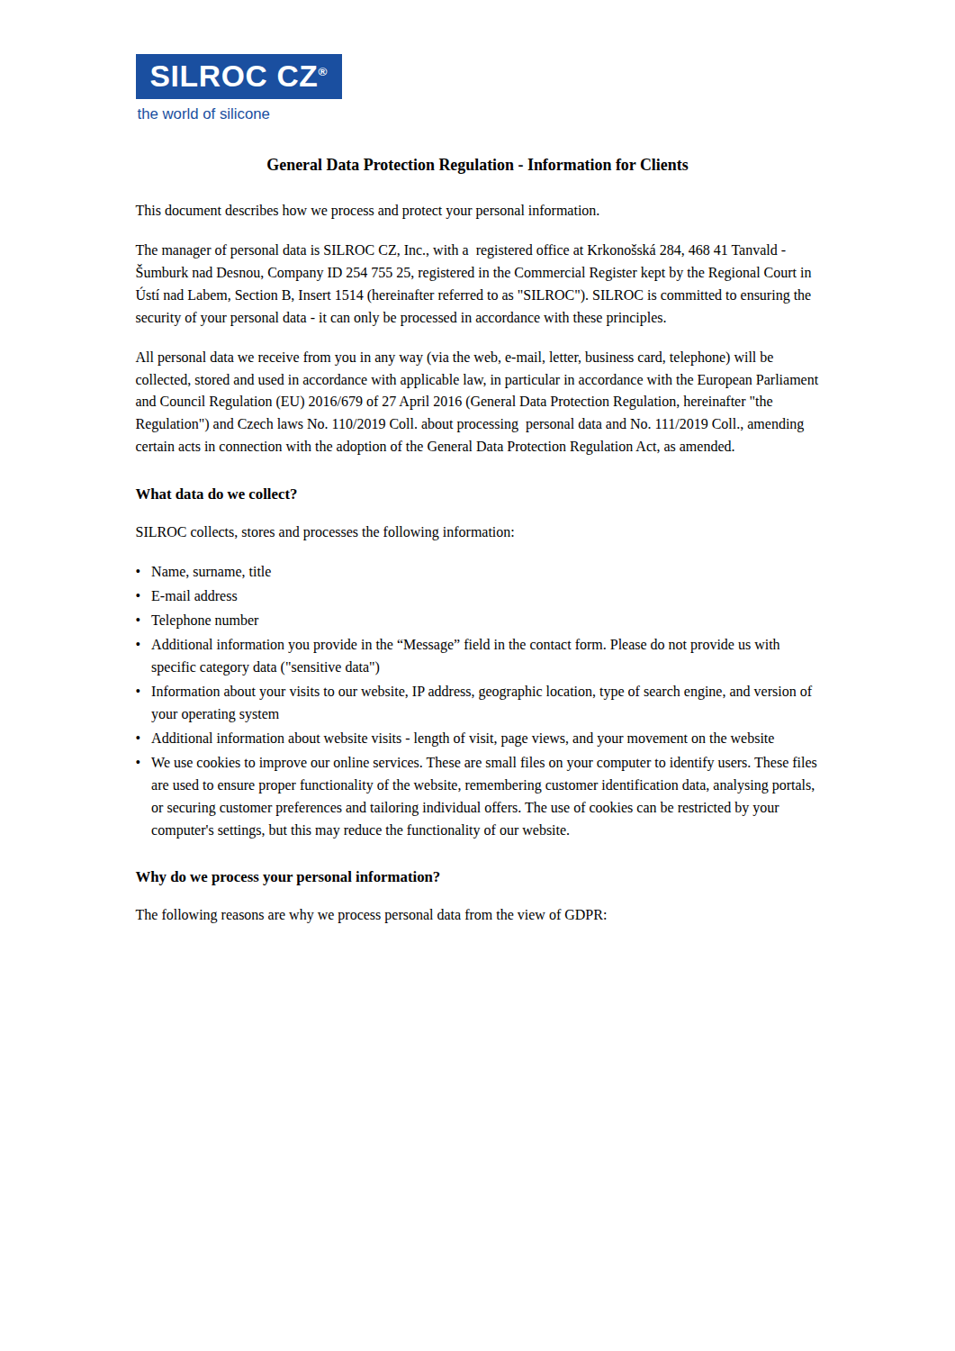SILROC CZ®
the world of silicone
General Data Protection Regulation - Information for Clients
This document describes how we process and protect your personal information.
The manager of personal data is SILROC CZ, Inc., with a registered office at Krkonošská 284, 468 41 Tanvald - Šumburk nad Desnou, Company ID 254 755 25, registered in the Commercial Register kept by the Regional Court in Ústí nad Labem, Section B, Insert 1514 (hereinafter referred to as "SILROC"). SILROC is committed to ensuring the security of your personal data - it can only be processed in accordance with these principles.
All personal data we receive from you in any way (via the web, e-mail, letter, business card, telephone) will be collected, stored and used in accordance with applicable law, in particular in accordance with the European Parliament and Council Regulation (EU) 2016/679 of 27 April 2016 (General Data Protection Regulation, hereinafter "the Regulation") and Czech laws No. 110/2019 Coll. about processing personal data and No. 111/2019 Coll., amending certain acts in connection with the adoption of the General Data Protection Regulation Act, as amended.
What data do we collect?
SILROC collects, stores and processes the following information:
Name, surname, title
E-mail address
Telephone number
Additional information you provide in the “Message” field in the contact form. Please do not provide us with specific category data ("sensitive data")
Information about your visits to our website, IP address, geographic location, type of search engine, and version of your operating system
Additional information about website visits - length of visit, page views, and your movement on the website
We use cookies to improve our online services. These are small files on your computer to identify users. These files are used to ensure proper functionality of the website, remembering customer identification data, analysing portals, or securing customer preferences and tailoring individual offers. The use of cookies can be restricted by your computer's settings, but this may reduce the functionality of our website.
Why do we process your personal information?
The following reasons are why we process personal data from the view of GDPR: